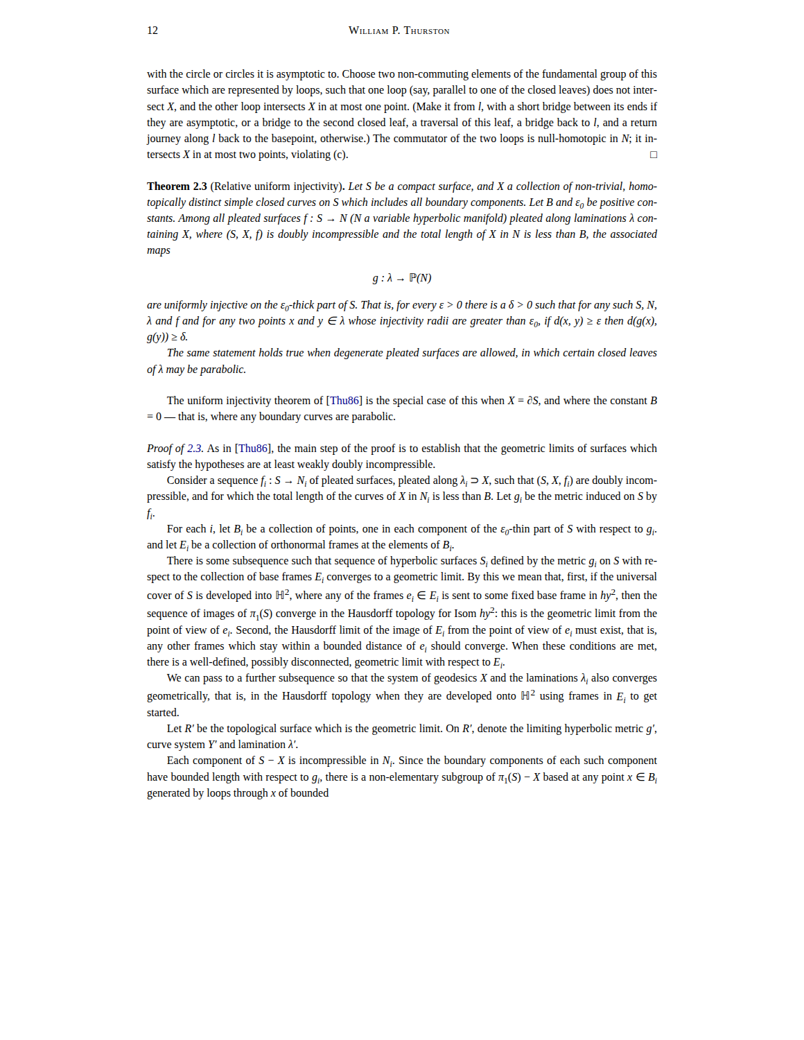12 William P. Thurston
with the circle or circles it is asymptotic to. Choose two non-commuting elements of the fundamental group of this surface which are represented by loops, such that one loop (say, parallel to one of the closed leaves) does not intersect X, and the other loop intersects X in at most one point. (Make it from l, with a short bridge between its ends if they are asymptotic, or a bridge to the second closed leaf, a traversal of this leaf, a bridge back to l, and a return journey along l back to the basepoint, otherwise.) The commutator of the two loops is null-homotopic in N; it intersects X in at most two points, violating (c). □
Theorem 2.3 (Relative uniform injectivity). Let S be a compact surface, and X a collection of non-trivial, homotopically distinct simple closed curves on S which includes all boundary components. Let B and ε0 be positive constants. Among all pleated surfaces f : S → N (N a variable hyperbolic manifold) pleated along laminations λ containing X, where (S, X, f) is doubly incompressible and the total length of X in N is less than B, the associated maps
g : λ → ℙ(N)
are uniformly injective on the ε0-thick part of S. That is, for every ε > 0 there is a δ > 0 such that for any such S, N, λ and f and for any two points x and y ∈ λ whose injectivity radii are greater than ε0, if d(x, y) ≥ ε then d(g(x), g(y)) ≥ δ.
The same statement holds true when degenerate pleated surfaces are allowed, in which certain closed leaves of λ may be parabolic.
The uniform injectivity theorem of [Thu86] is the special case of this when X = ∂S, and where the constant B = 0 — that is, where any boundary curves are parabolic.
Proof of 2.3. As in [Thu86], the main step of the proof is to establish that the geometric limits of surfaces which satisfy the hypotheses are at least weakly doubly incompressible.
Consider a sequence fi : S → Ni of pleated surfaces, pleated along λi ⊃ X, such that (S, X, fi) are doubly incompressible, and for which the total length of the curves of X in Ni is less than B. Let gi be the metric induced on S by fi.
For each i, let Bi be a collection of points, one in each component of the ε0-thin part of S with respect to gi. and let Ei be a collection of orthonormal frames at the elements of Bi.
There is some subsequence such that sequence of hyperbolic surfaces Si defined by the metric gi on S with respect to the collection of base frames Ei converges to a geometric limit. By this we mean that, first, if the universal cover of S is developed into ℍ2, where any of the frames ei ∈ Ei is sent to some fixed base frame in hy2, then the sequence of images of π1(S) converge in the Hausdorff topology for Isom hy2: this is the geometric limit from the point of view of ei. Second, the Hausdorff limit of the image of Ei from the point of view of ei must exist, that is, any other frames which stay within a bounded distance of ei should converge. When these conditions are met, there is a well-defined, possibly disconnected, geometric limit with respect to Ei.
We can pass to a further subsequence so that the system of geodesics X and the laminations λi also converges geometrically, that is, in the Hausdorff topology when they are developed onto ℍ2 using frames in Ei to get started.
Let R′ be the topological surface which is the geometric limit. On R′, denote the limiting hyperbolic metric g′, curve system Y′ and lamination λ′.
Each component of S − X is incompressible in Ni. Since the boundary components of each such component have bounded length with respect to gi, there is a non-elementary subgroup of π1(S) − X based at any point x ∈ Bi generated by loops through x of bounded